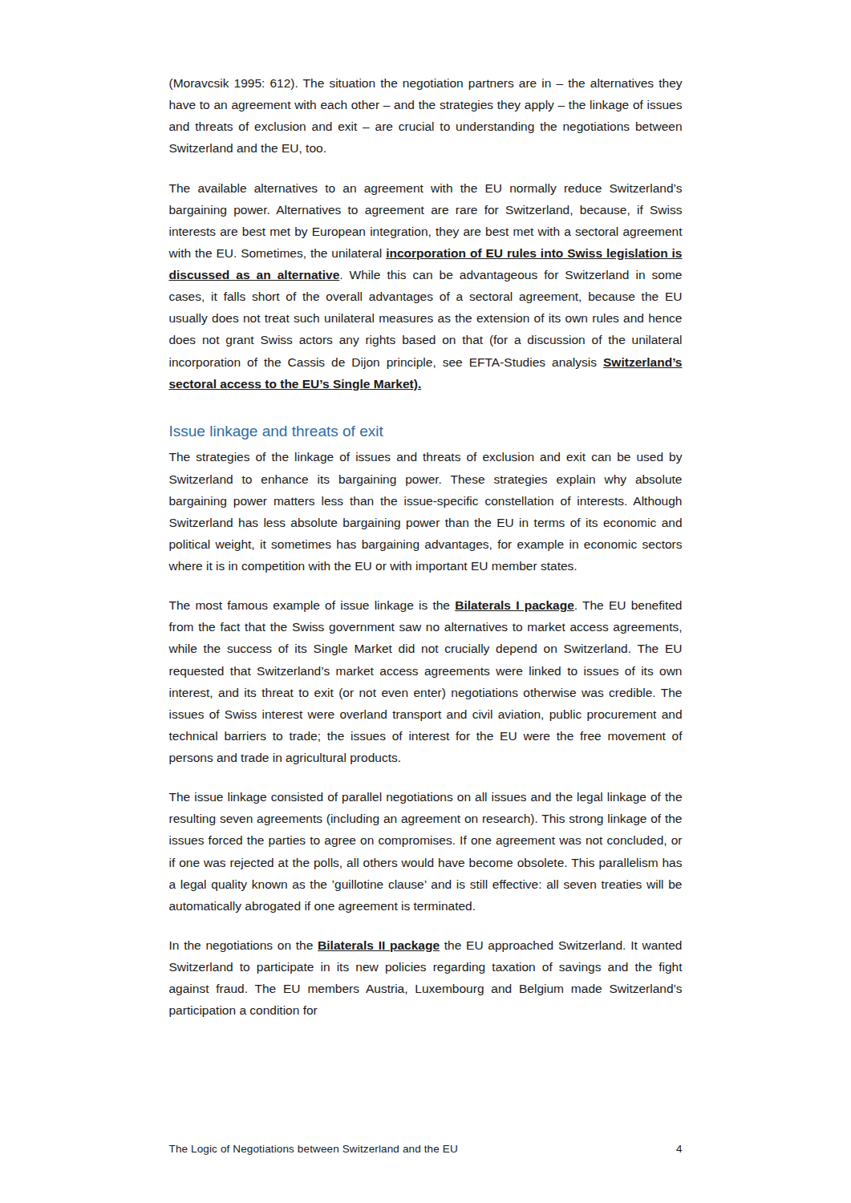(Moravcsik 1995: 612). The situation the negotiation partners are in – the alternatives they have to an agreement with each other – and the strategies they apply – the linkage of issues and threats of exclusion and exit – are crucial to understanding the negotiations between Switzerland and the EU, too.
The available alternatives to an agreement with the EU normally reduce Switzerland’s bargaining power. Alternatives to agreement are rare for Switzerland, because, if Swiss interests are best met by European integration, they are best met with a sectoral agreement with the EU. Sometimes, the unilateral incorporation of EU rules into Swiss legislation is discussed as an alternative. While this can be advantageous for Switzerland in some cases, it falls short of the overall advantages of a sectoral agreement, because the EU usually does not treat such unilateral measures as the extension of its own rules and hence does not grant Swiss actors any rights based on that (for a discussion of the unilateral incorporation of the Cassis de Dijon principle, see EFTA-Studies analysis Switzerland’s sectoral access to the EU’s Single Market).
Issue linkage and threats of exit
The strategies of the linkage of issues and threats of exclusion and exit can be used by Switzerland to enhance its bargaining power. These strategies explain why absolute bargaining power matters less than the issue-specific constellation of interests. Although Switzerland has less absolute bargaining power than the EU in terms of its economic and political weight, it sometimes has bargaining advantages, for example in economic sectors where it is in competition with the EU or with important EU member states.
The most famous example of issue linkage is the Bilaterals I package. The EU benefited from the fact that the Swiss government saw no alternatives to market access agreements, while the success of its Single Market did not crucially depend on Switzerland. The EU requested that Switzerland’s market access agreements were linked to issues of its own interest, and its threat to exit (or not even enter) negotiations otherwise was credible. The issues of Swiss interest were overland transport and civil aviation, public procurement and technical barriers to trade; the issues of interest for the EU were the free movement of persons and trade in agricultural products.
The issue linkage consisted of parallel negotiations on all issues and the legal linkage of the resulting seven agreements (including an agreement on research). This strong linkage of the issues forced the parties to agree on compromises. If one agreement was not concluded, or if one was rejected at the polls, all others would have become obsolete. This parallelism has a legal quality known as the ’guillotine clause’ and is still effective: all seven treaties will be automatically abrogated if one agreement is terminated.
In the negotiations on the Bilaterals II package the EU approached Switzerland. It wanted Switzerland to participate in its new policies regarding taxation of savings and the fight against fraud. The EU members Austria, Luxembourg and Belgium made Switzerland’s participation a condition for
The Logic of Negotiations between Switzerland and the EU 4